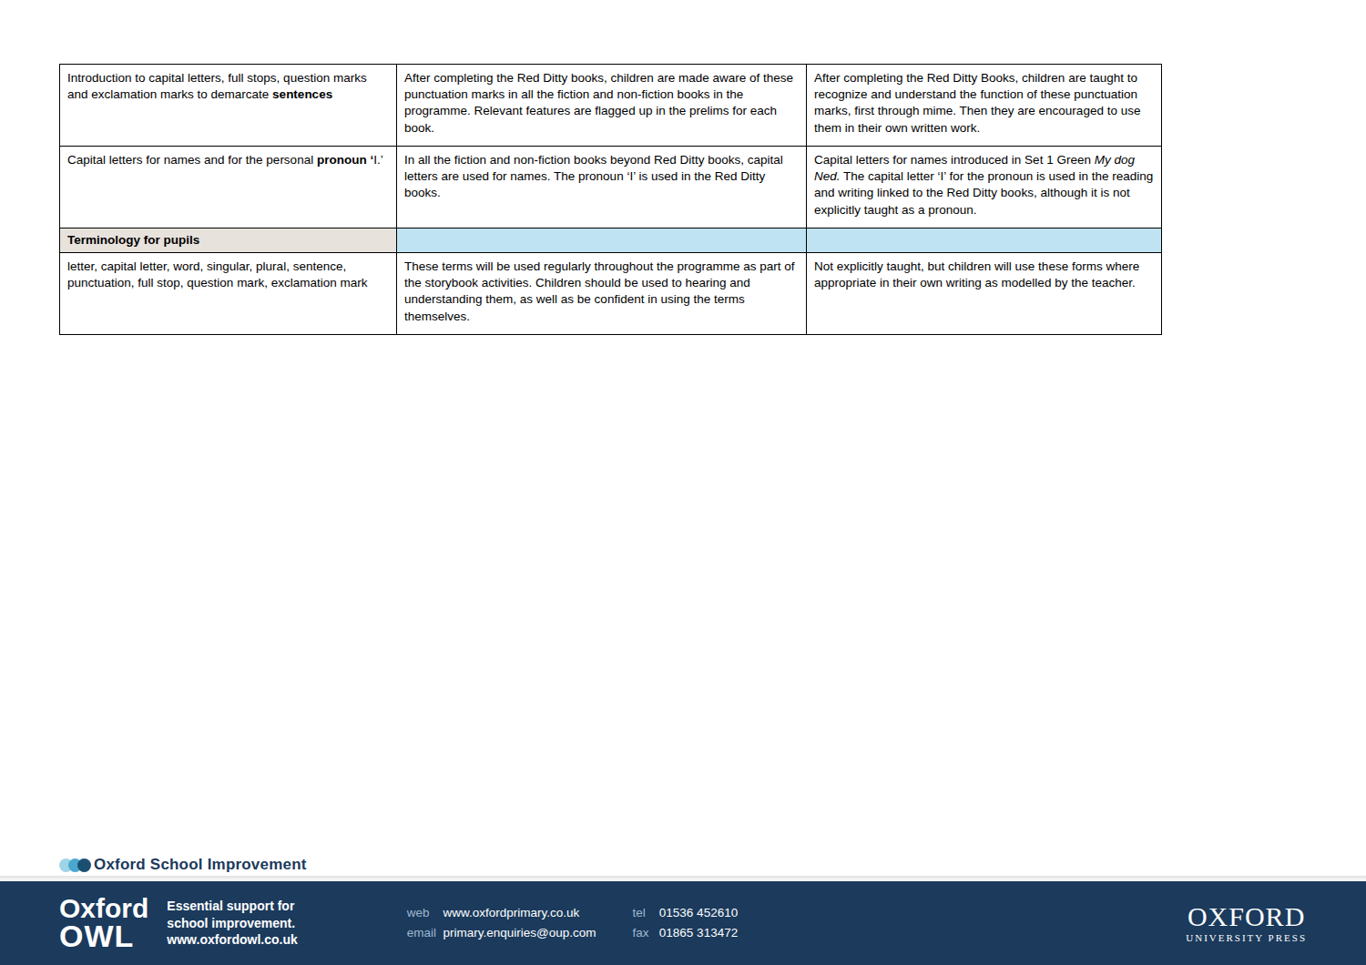| Introduction to capital letters, full stops, question marks and exclamation marks to demarcate sentences | After completing the Red Ditty books, children are made aware of these punctuation marks in all the fiction and non-fiction books in the programme. Relevant features are flagged up in the prelims for each book. | After completing the Red Ditty Books, children are taught to recognize and understand the function of these punctuation marks, first through mime. Then they are encouraged to use them in their own written work. |
| Capital letters for names and for the personal pronoun ‘ I.’ | In all the fiction and non-fiction books beyond Red Ditty books, capital letters are used for names. The pronoun ‘I’ is used in the Red Ditty books. | Capital letters for names introduced in Set 1 Green My dog Ned. The capital letter ‘I’ for the pronoun is used in the reading and writing linked to the Red Ditty books, although it is not explicitly taught as a pronoun. |
| Terminology for pupils | | |
| letter, capital letter, word, singular, plural, sentence, punctuation, full stop, question mark, exclamation mark | These terms will be used regularly throughout the programme as part of the storybook activities. Children should be used to hearing and understanding them, as well as be confident in using the terms themselves. | Not explicitly taught, but children will use these forms where appropriate in their own writing as modelled by the teacher. |
Oxford School Improvement
Oxford OWL
Essential support for
school improvement.
www.oxfordowl.co.uk
web www.oxfordprimary.co.uk
email primary.enquiries@oup.com
tel 01536 452610
fax 01865 313472
OXFORD
UNIVERSITY PRESS